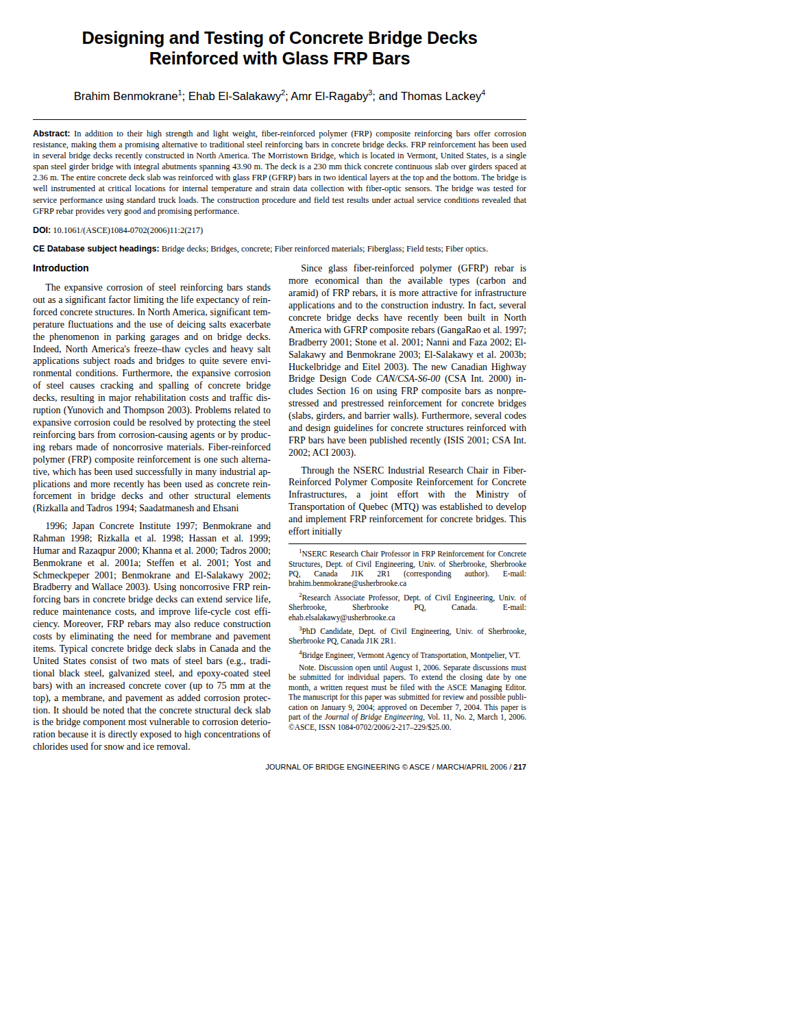Designing and Testing of Concrete Bridge Decks
Reinforced with Glass FRP Bars
Brahim Benmokrane1; Ehab El-Salakawy2; Amr El-Ragaby3; and Thomas Lackey4
Abstract: In addition to their high strength and light weight, fiber-reinforced polymer (FRP) composite reinforcing bars offer corrosion resistance, making them a promising alternative to traditional steel reinforcing bars in concrete bridge decks. FRP reinforcement has been used in several bridge decks recently constructed in North America. The Morristown Bridge, which is located in Vermont, United States, is a single span steel girder bridge with integral abutments spanning 43.90 m. The deck is a 230 mm thick concrete continuous slab over girders spaced at 2.36 m. The entire concrete deck slab was reinforced with glass FRP (GFRP) bars in two identical layers at the top and the bottom. The bridge is well instrumented at critical locations for internal temperature and strain data collection with fiber-optic sensors. The bridge was tested for service performance using standard truck loads. The construction procedure and field test results under actual service conditions revealed that GFRP rebar provides very good and promising performance.
DOI: 10.1061/(ASCE)1084-0702(2006)11:2(217)
CE Database subject headings: Bridge decks; Bridges, concrete; Fiber reinforced materials; Fiberglass; Field tests; Fiber optics.
Introduction
The expansive corrosion of steel reinforcing bars stands out as a significant factor limiting the life expectancy of reinforced concrete structures. In North America, significant temperature fluctuations and the use of deicing salts exacerbate the phenomenon in parking garages and on bridge decks. Indeed, North America's freeze–thaw cycles and heavy salt applications subject roads and bridges to quite severe environmental conditions. Furthermore, the expansive corrosion of steel causes cracking and spalling of concrete bridge decks, resulting in major rehabilitation costs and traffic disruption (Yunovich and Thompson 2003). Problems related to expansive corrosion could be resolved by protecting the steel reinforcing bars from corrosion-causing agents or by producing rebars made of noncorrosive materials. Fiber-reinforced polymer (FRP) composite reinforcement is one such alternative, which has been used successfully in many industrial applications and more recently has been used as concrete reinforcement in bridge decks and other structural elements (Rizkalla and Tadros 1994; Saadatmanesh and Ehsani
1996; Japan Concrete Institute 1997; Benmokrane and Rahman 1998; Rizkalla et al. 1998; Hassan et al. 1999; Humar and Razaqpur 2000; Khanna et al. 2000; Tadros 2000; Benmokrane et al. 2001a; Steffen et al. 2001; Yost and Schmeckpeper 2001; Benmokrane and El-Salakawy 2002; Bradberry and Wallace 2003). Using noncorrosive FRP reinforcing bars in concrete bridge decks can extend service life, reduce maintenance costs, and improve life-cycle cost efficiency. Moreover, FRP rebars may also reduce construction costs by eliminating the need for membrane and pavement items. Typical concrete bridge deck slabs in Canada and the United States consist of two mats of steel bars (e.g., traditional black steel, galvanized steel, and epoxy-coated steel bars) with an increased concrete cover (up to 75 mm at the top), a membrane, and pavement as added corrosion protection. It should be noted that the concrete structural deck slab is the bridge component most vulnerable to corrosion deterioration because it is directly exposed to high concentrations of chlorides used for snow and ice removal.
Since glass fiber-reinforced polymer (GFRP) rebar is more economical than the available types (carbon and aramid) of FRP rebars, it is more attractive for infrastructure applications and to the construction industry. In fact, several concrete bridge decks have recently been built in North America with GFRP composite rebars (GangaRao et al. 1997; Bradberry 2001; Stone et al. 2001; Nanni and Faza 2002; El-Salakawy and Benmokrane 2003; El-Salakawy et al. 2003b; Huckelbridge and Eitel 2003). The new Canadian Highway Bridge Design Code CAN/CSA-S6-00 (CSA Int. 2000) includes Section 16 on using FRP composite bars as nonprestressed and prestressed reinforcement for concrete bridges (slabs, girders, and barrier walls). Furthermore, several codes and design guidelines for concrete structures reinforced with FRP bars have been published recently (ISIS 2001; CSA Int. 2002; ACI 2003).
Through the NSERC Industrial Research Chair in Fiber-Reinforced Polymer Composite Reinforcement for Concrete Infrastructures, a joint effort with the Ministry of Transportation of Quebec (MTQ) was established to develop and implement FRP reinforcement for concrete bridges. This effort initially
1NSERC Research Chair Professor in FRP Reinforcement for Concrete Structures, Dept. of Civil Engineering, Univ. of Sherbrooke, Sherbrooke PQ, Canada J1K 2R1 (corresponding author). E-mail: brahim.benmokrane@usherbrooke.ca
2Research Associate Professor, Dept. of Civil Engineering, Univ. of Sherbrooke, Sherbrooke PQ, Canada. E-mail: ehab.elsalakawy@usherbrooke.ca
3PhD Candidate, Dept. of Civil Engineering, Univ. of Sherbrooke, Sherbrooke PQ, Canada J1K 2R1.
4Bridge Engineer, Vermont Agency of Transportation, Montpelier, VT.
Note. Discussion open until August 1, 2006. Separate discussions must be submitted for individual papers. To extend the closing date by one month, a written request must be filed with the ASCE Managing Editor. The manuscript for this paper was submitted for review and possible publication on January 9, 2004; approved on December 7, 2004. This paper is part of the Journal of Bridge Engineering, Vol. 11, No. 2, March 1, 2006. ©ASCE, ISSN 1084-0702/2006/2-217–229/$25.00.
JOURNAL OF BRIDGE ENGINEERING © ASCE / MARCH/APRIL 2006 / 217